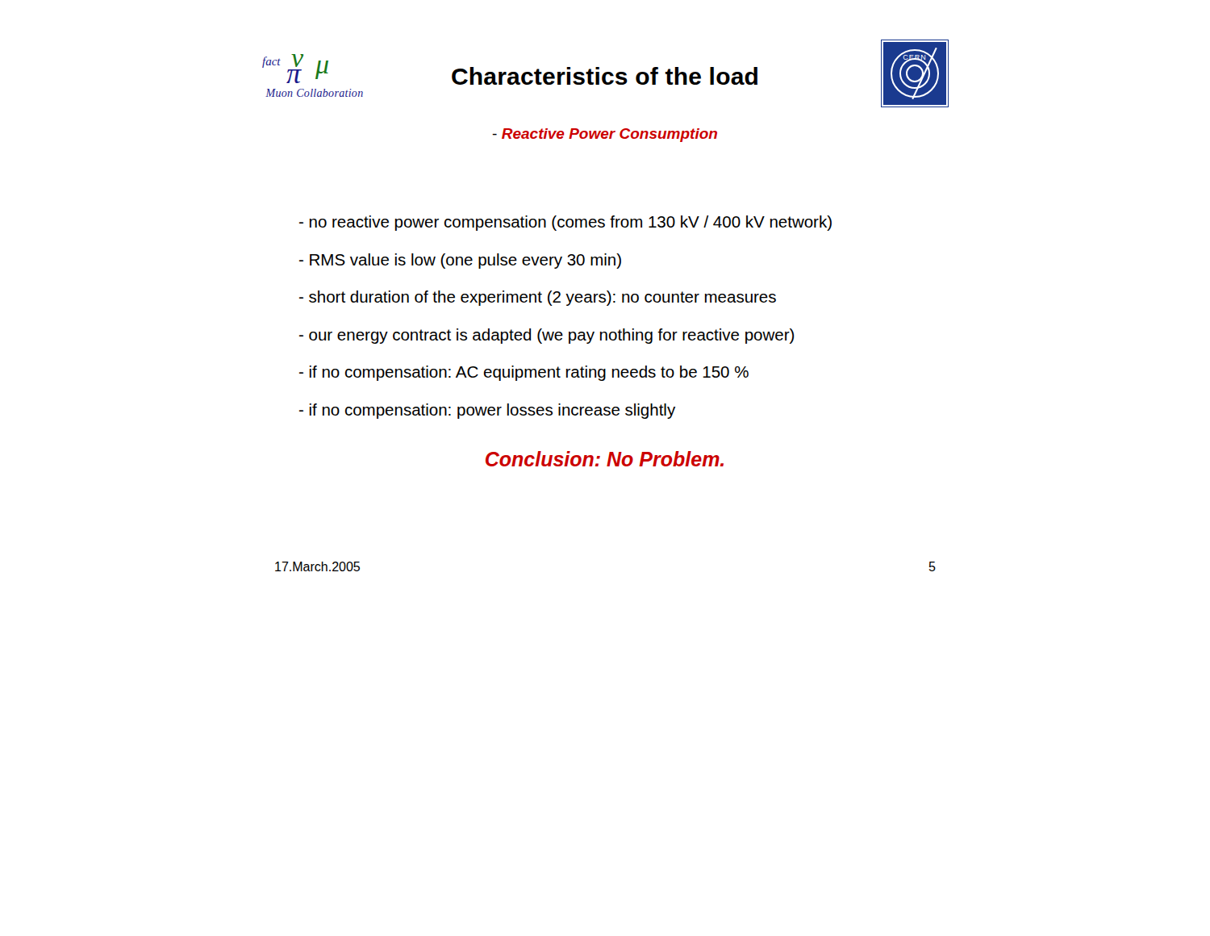fact ν π μ
Muon Collaboration
CERN
Characteristics of the load
- Reactive Power Consumption
- no reactive power compensation (comes from 130 kV / 400 kV network)
- RMS value is low (one pulse every 30 min)
- short duration of the experiment (2 years): no counter measures
- our energy contract is adapted (we pay nothing for reactive power)
- if no compensation: AC equipment rating needs to be 150 %
- if no compensation: power losses increase slightly
Conclusion: No Problem.
17.March.2005
5